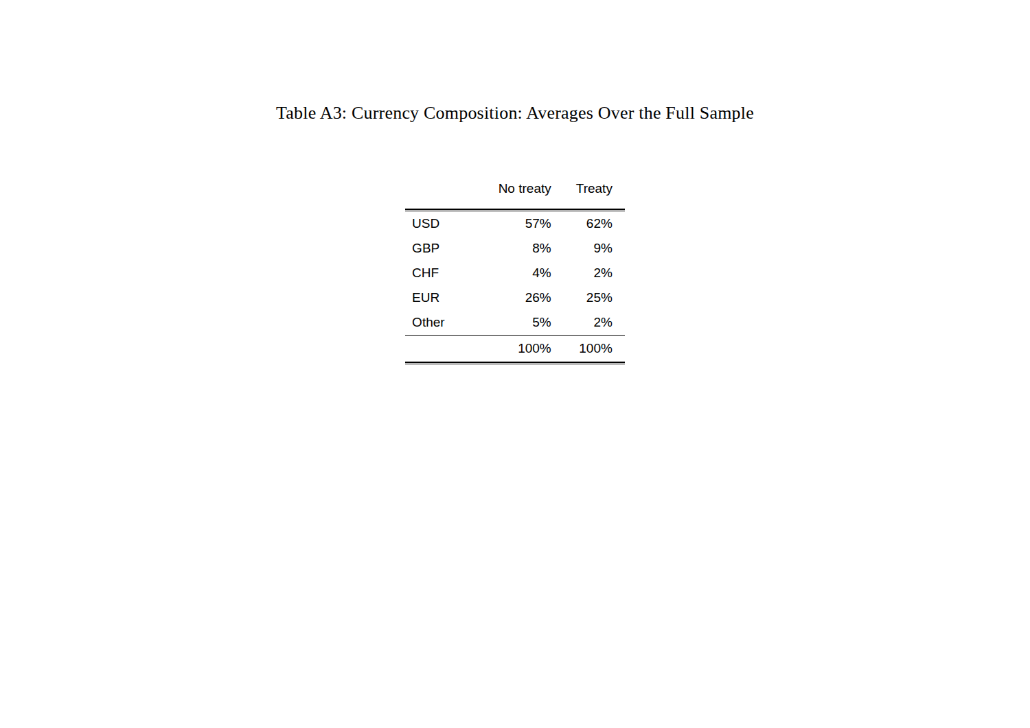Table A3: Currency Composition: Averages Over the Full Sample
| | No treaty | Treaty |
| --- | --- | --- |
| USD | 57% | 62% |
| GBP | 8% | 9% |
| CHF | 4% | 2% |
| EUR | 26% | 25% |
| Other | 5% | 2% |
| | 100% | 100% |